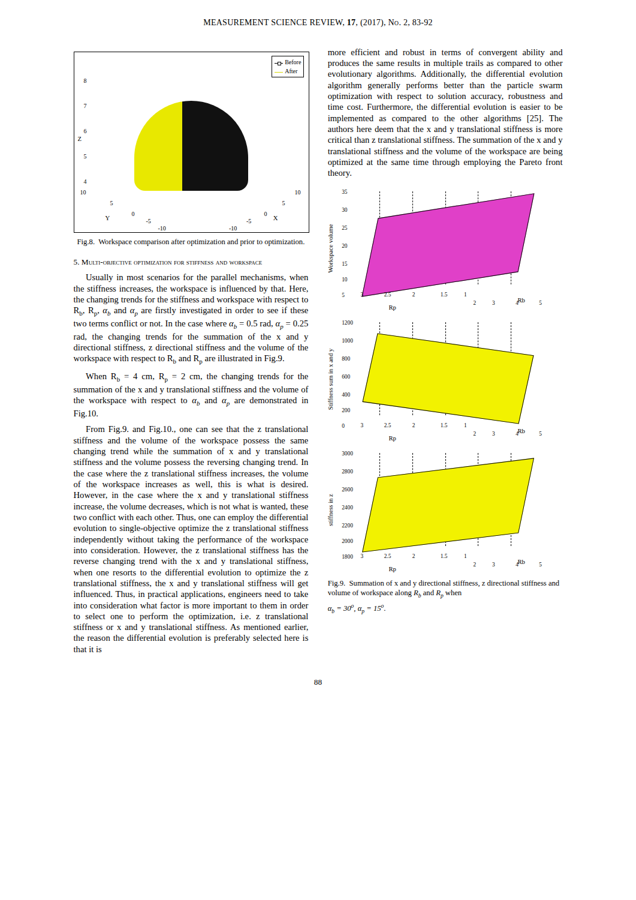MEASUREMENT SCIENCE REVIEW, 17, (2017), No. 2, 83-92
Before
After
Z
8
7
6
5
4
10
5
0
-5
-10
Y
10
5
0
-5
-10
X
Fig.8. Workspace comparison after optimization and prior to optimization.
5. Multi-objective optimization for stiffness and workspace
Usually in most scenarios for the parallel mechanisms, when the stiffness increases, the workspace is influenced by that. Here, the changing trends for the stiffness and workspace with respect to Rb, Rp, αb and αp are firstly investigated in order to see if these two terms conflict or not. In the case where αb = 0.5 rad, αp = 0.25 rad, the changing trends for the summation of the x and y directional stiffness, z directional stiffness and the volume of the workspace with respect to Rb and Rp are illustrated in Fig.9.
When Rb = 4 cm, Rp = 2 cm, the changing trends for the summation of the x and y translational stiffness and the volume of the workspace with respect to αb and αp are demonstrated in Fig.10.
From Fig.9. and Fig.10., one can see that the z translational stiffness and the volume of the workspace possess the same changing trend while the summation of x and y translational stiffness and the volume possess the reversing changing trend. In the case where the z translational stiffness increases, the volume of the workspace increases as well, this is what is desired. However, in the case where the x and y translational stiffness increase, the volume decreases, which is not what is wanted, these two conflict with each other. Thus, one can employ the differential evolution to single-objective optimize the z translational stiffness independently without taking the performance of the workspace into consideration. However, the z translational stiffness has the reverse changing trend with the x and y translational stiffness, when one resorts to the differential evolution to optimize the z translational stiffness, the x and y translational stiffness will get influenced. Thus, in practical applications, engineers need to take into consideration what factor is more important to them in order to select one to perform the optimization, i.e. z translational stiffness or x and y translational stiffness. As mentioned earlier, the reason the differential evolution is preferably selected here is that it is
more efficient and robust in terms of convergent ability and produces the same results in multiple trails as compared to other evolutionary algorithms. Additionally, the differential evolution algorithm generally performs better than the particle swarm optimization with respect to solution accuracy, robustness and time cost. Furthermore, the differential evolution is easier to be implemented as compared to the other algorithms [25]. The authors here deem that the x and y translational stiffness is more critical than z translational stiffness. The summation of the x and y translational stiffness and the volume of the workspace are being optimized at the same time through employing the Pareto front theory.
Workspace volume
35
30
25
20
15
10
5
3
2.5
2
1.5
1
2
3
4
5
Rp
Rb
Stiffness sum in x and y
1200
1000
800
600
400
200
0
3
2.5
2
1.5
1
2
3
4
5
Rp
Rb
stiffness in z
3000
2800
2600
2400
2200
2000
1800
3
2.5
2
1.5
1
2
3
4
5
Rp
Rb
Fig.9. Summation of x and y directional stiffness, z directional stiffness and volume of workspace along Rb and Rp when
αb = 30o, αp = 15o.
88